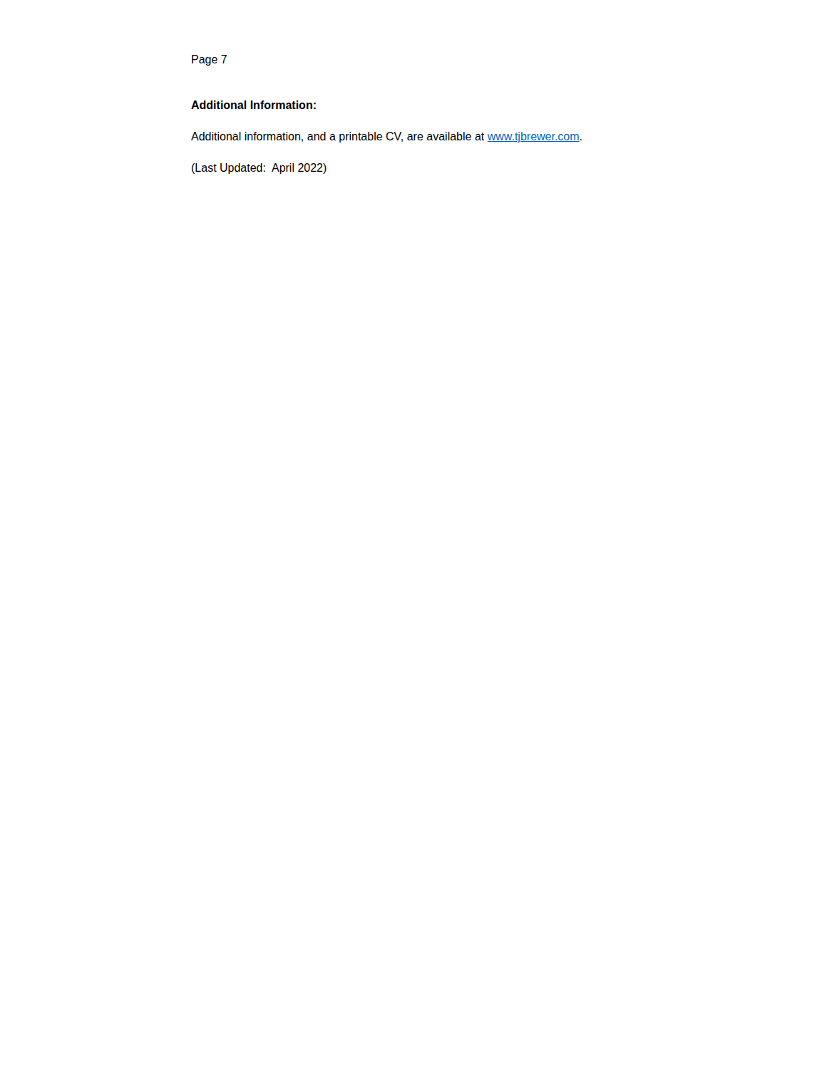Page 7
Additional Information:
Additional information, and a printable CV, are available at www.tjbrewer.com.
(Last Updated: April 2022)